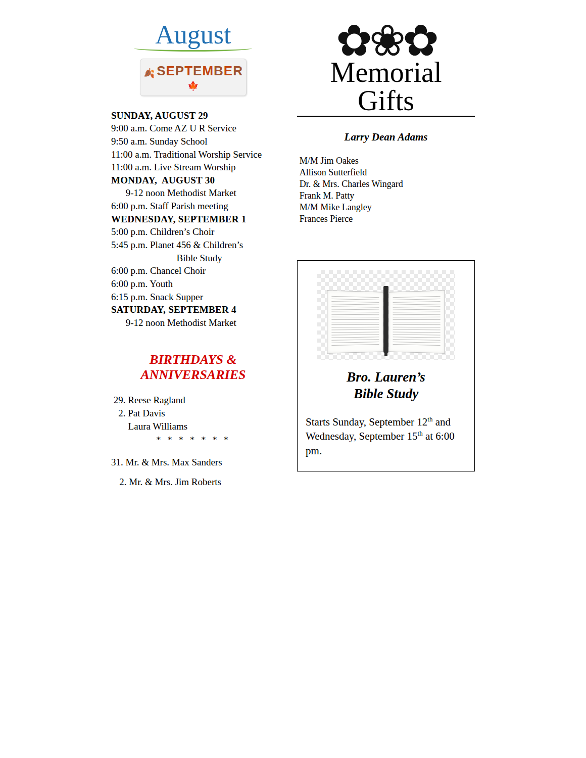August
🍂 SEPTEMBER 🍁
SUNDAY, AUGUST 29
9:00 a.m. Come AZ U R Service
9:50 a.m. Sunday School
11:00 a.m. Traditional Worship Service
11:00 a.m. Live Stream Worship
MONDAY, AUGUST 30
9-12 noon Methodist Market
6:00 p.m. Staff Parish meeting
WEDNESDAY, SEPTEMBER 1
5:00 p.m. Children’s Choir
5:45 p.m. Planet 456 & Children’s Bible Study
6:00 p.m. Chancel Choir
6:00 p.m. Youth
6:15 p.m. Snack Supper
SATURDAY, SEPTEMBER 4
9-12 noon Methodist Market
BIRTHDAYS &
ANNIVERSARIES
29. Reese Ragland
2. Pat Davis
Laura Williams
* * * * * * *
31. Mr. & Mrs. Max Sanders
2. Mr. & Mrs. Jim Roberts
✿❀✿
Memorial Gifts
Larry Dean Adams
M/M Jim Oakes
Allison Sutterfield
Dr. & Mrs. Charles Wingard
Frank M. Patty
M/M Mike Langley
Frances Pierce
Bro. Lauren’s
Bible Study
Starts Sunday, September 12th and Wednesday, September 15th at 6:00 pm.